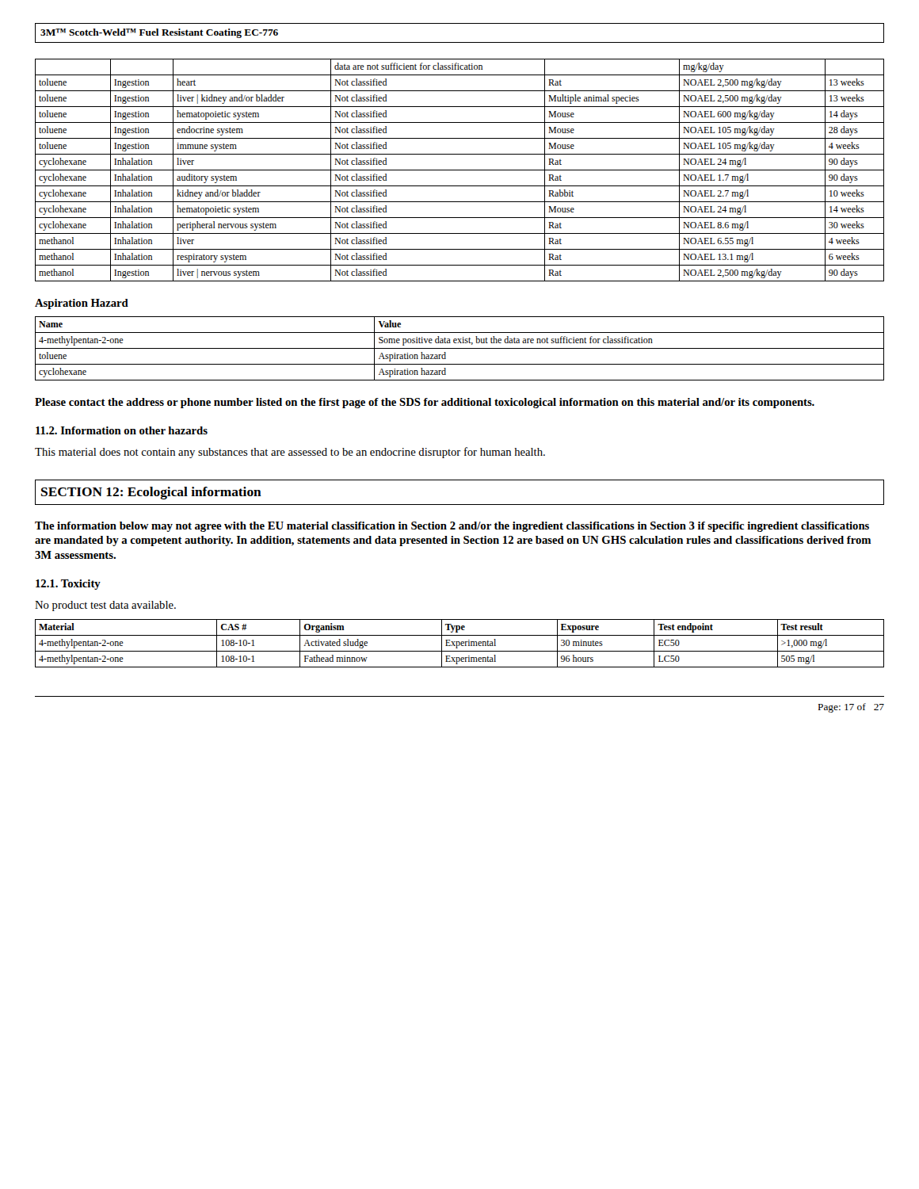3M™ Scotch-Weld™ Fuel Resistant Coating EC-776
| | | | data are not sufficient for classification | | mg/kg/day | |
| toluene | Ingestion | heart | Not classified | Rat | NOAEL 2,500 mg/kg/day | 13 weeks |
| toluene | Ingestion | liver / kidney and/or bladder | Not classified | Multiple animal species | NOAEL 2,500 mg/kg/day | 13 weeks |
| toluene | Ingestion | hematopoietic system | Not classified | Mouse | NOAEL 600 mg/kg/day | 14 days |
| toluene | Ingestion | endocrine system | Not classified | Mouse | NOAEL 105 mg/kg/day | 28 days |
| toluene | Ingestion | immune system | Not classified | Mouse | NOAEL 105 mg/kg/day | 4 weeks |
| cyclohexane | Inhalation | liver | Not classified | Rat | NOAEL 24 mg/l | 90 days |
| cyclohexane | Inhalation | auditory system | Not classified | Rat | NOAEL 1.7 mg/l | 90 days |
| cyclohexane | Inhalation | kidney and/or bladder | Not classified | Rabbit | NOAEL 2.7 mg/l | 10 weeks |
| cyclohexane | Inhalation | hematopoietic system | Not classified | Mouse | NOAEL 24 mg/l | 14 weeks |
| cyclohexane | Inhalation | peripheral nervous system | Not classified | Rat | NOAEL 8.6 mg/l | 30 weeks |
| methanol | Inhalation | liver | Not classified | Rat | NOAEL 6.55 mg/l | 4 weeks |
| methanol | Inhalation | respiratory system | Not classified | Rat | NOAEL 13.1 mg/l | 6 weeks |
| methanol | Ingestion | liver / nervous system | Not classified | Rat | NOAEL 2,500 mg/kg/day | 90 days |
Aspiration Hazard
| Name | Value |
| --- | --- |
| 4-methylpentan-2-one | Some positive data exist, but the data are not sufficient for classification |
| toluene | Aspiration hazard |
| cyclohexane | Aspiration hazard |
Please contact the address or phone number listed on the first page of the SDS for additional toxicological information on this material and/or its components.
11.2. Information on other hazards
This material does not contain any substances that are assessed to be an endocrine disruptor for human health.
SECTION 12: Ecological information
The information below may not agree with the EU material classification in Section 2 and/or the ingredient classifications in Section 3 if specific ingredient classifications are mandated by a competent authority. In addition, statements and data presented in Section 12 are based on UN GHS calculation rules and classifications derived from 3M assessments.
12.1. Toxicity
No product test data available.
| Material | CAS # | Organism | Type | Exposure | Test endpoint | Test result |
| --- | --- | --- | --- | --- | --- | --- |
| 4-methylpentan-2-one | 108-10-1 | Activated sludge | Experimental | 30 minutes | EC50 | >1,000 mg/l |
| 4-methylpentan-2-one | 108-10-1 | Fathead minnow | Experimental | 96 hours | LC50 | 505 mg/l |
Page: 17 of 27